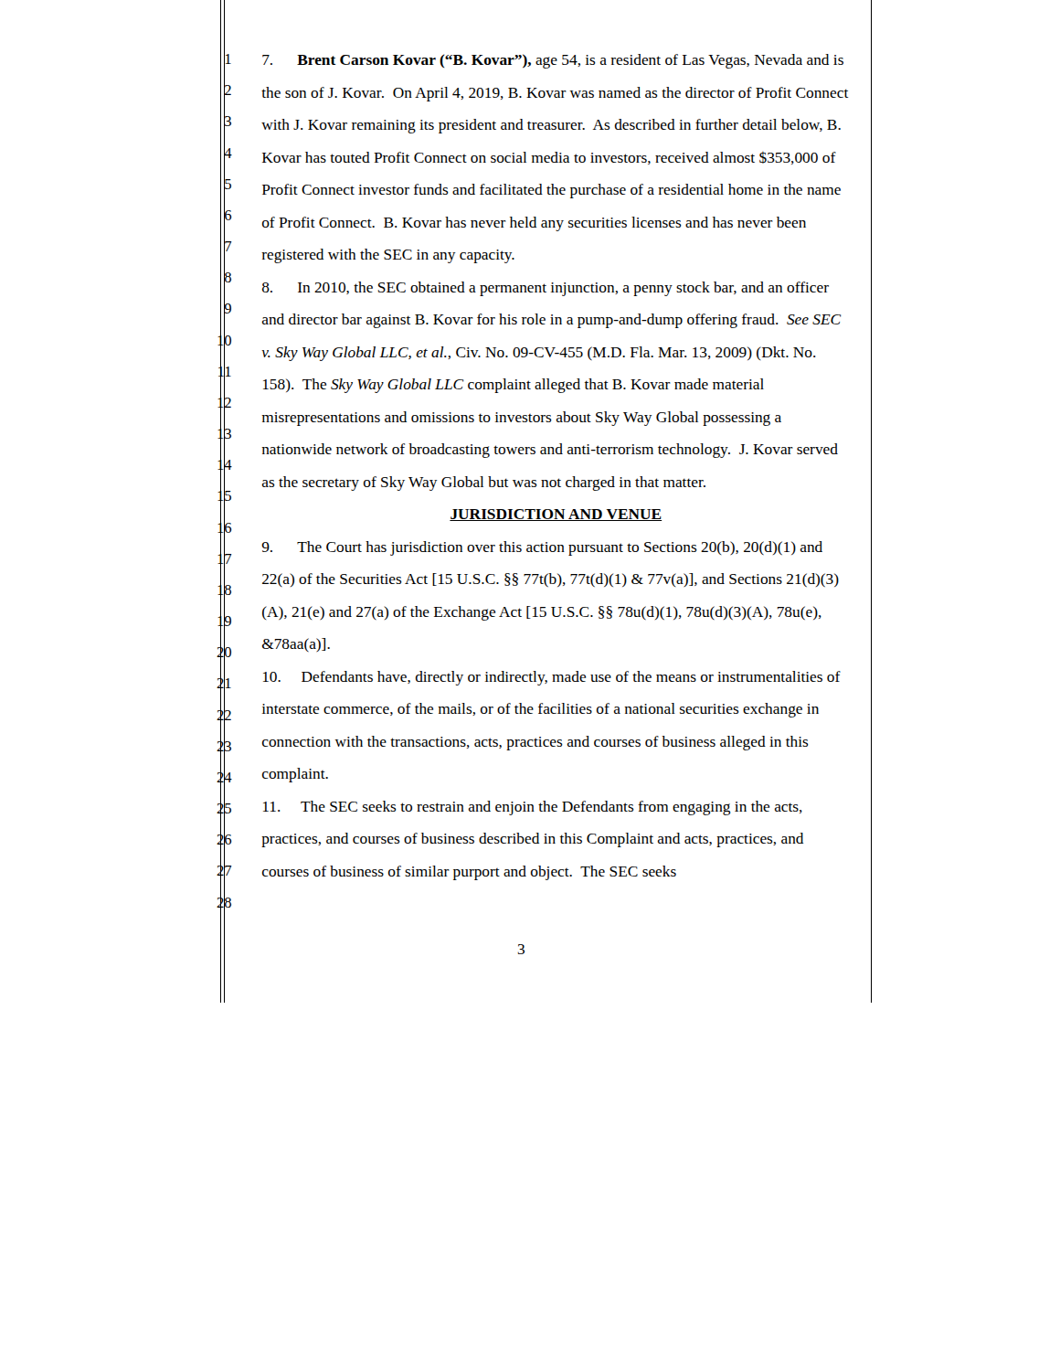1
2
3
4
5
6
7
8
9
10
11
12
13
14
15
16
17
18
19
20
21
22
23
24
25
26
27
28
7. Brent Carson Kovar (“B. Kovar”), age 54, is a resident of Las Vegas, Nevada and is the son of J. Kovar. On April 4, 2019, B. Kovar was named as the director of Profit Connect with J. Kovar remaining its president and treasurer. As described in further detail below, B. Kovar has touted Profit Connect on social media to investors, received almost $353,000 of Profit Connect investor funds and facilitated the purchase of a residential home in the name of Profit Connect. B. Kovar has never held any securities licenses and has never been registered with the SEC in any capacity.
8. In 2010, the SEC obtained a permanent injunction, a penny stock bar, and an officer and director bar against B. Kovar for his role in a pump-and-dump offering fraud. See SEC v. Sky Way Global LLC, et al., Civ. No. 09-CV-455 (M.D. Fla. Mar. 13, 2009) (Dkt. No. 158). The Sky Way Global LLC complaint alleged that B. Kovar made material misrepresentations and omissions to investors about Sky Way Global possessing a nationwide network of broadcasting towers and anti-terrorism technology. J. Kovar served as the secretary of Sky Way Global but was not charged in that matter.
JURISDICTION AND VENUE
9. The Court has jurisdiction over this action pursuant to Sections 20(b), 20(d)(1) and 22(a) of the Securities Act [15 U.S.C. §§ 77t(b), 77t(d)(1) & 77v(a)], and Sections 21(d)(3)(A), 21(e) and 27(a) of the Exchange Act [15 U.S.C. §§ 78u(d)(1), 78u(d)(3)(A), 78u(e), &78aa(a)].
10. Defendants have, directly or indirectly, made use of the means or instrumentalities of interstate commerce, of the mails, or of the facilities of a national securities exchange in connection with the transactions, acts, practices and courses of business alleged in this complaint.
11. The SEC seeks to restrain and enjoin the Defendants from engaging in the acts, practices, and courses of business described in this Complaint and acts, practices, and courses of business of similar purport and object. The SEC seeks
3